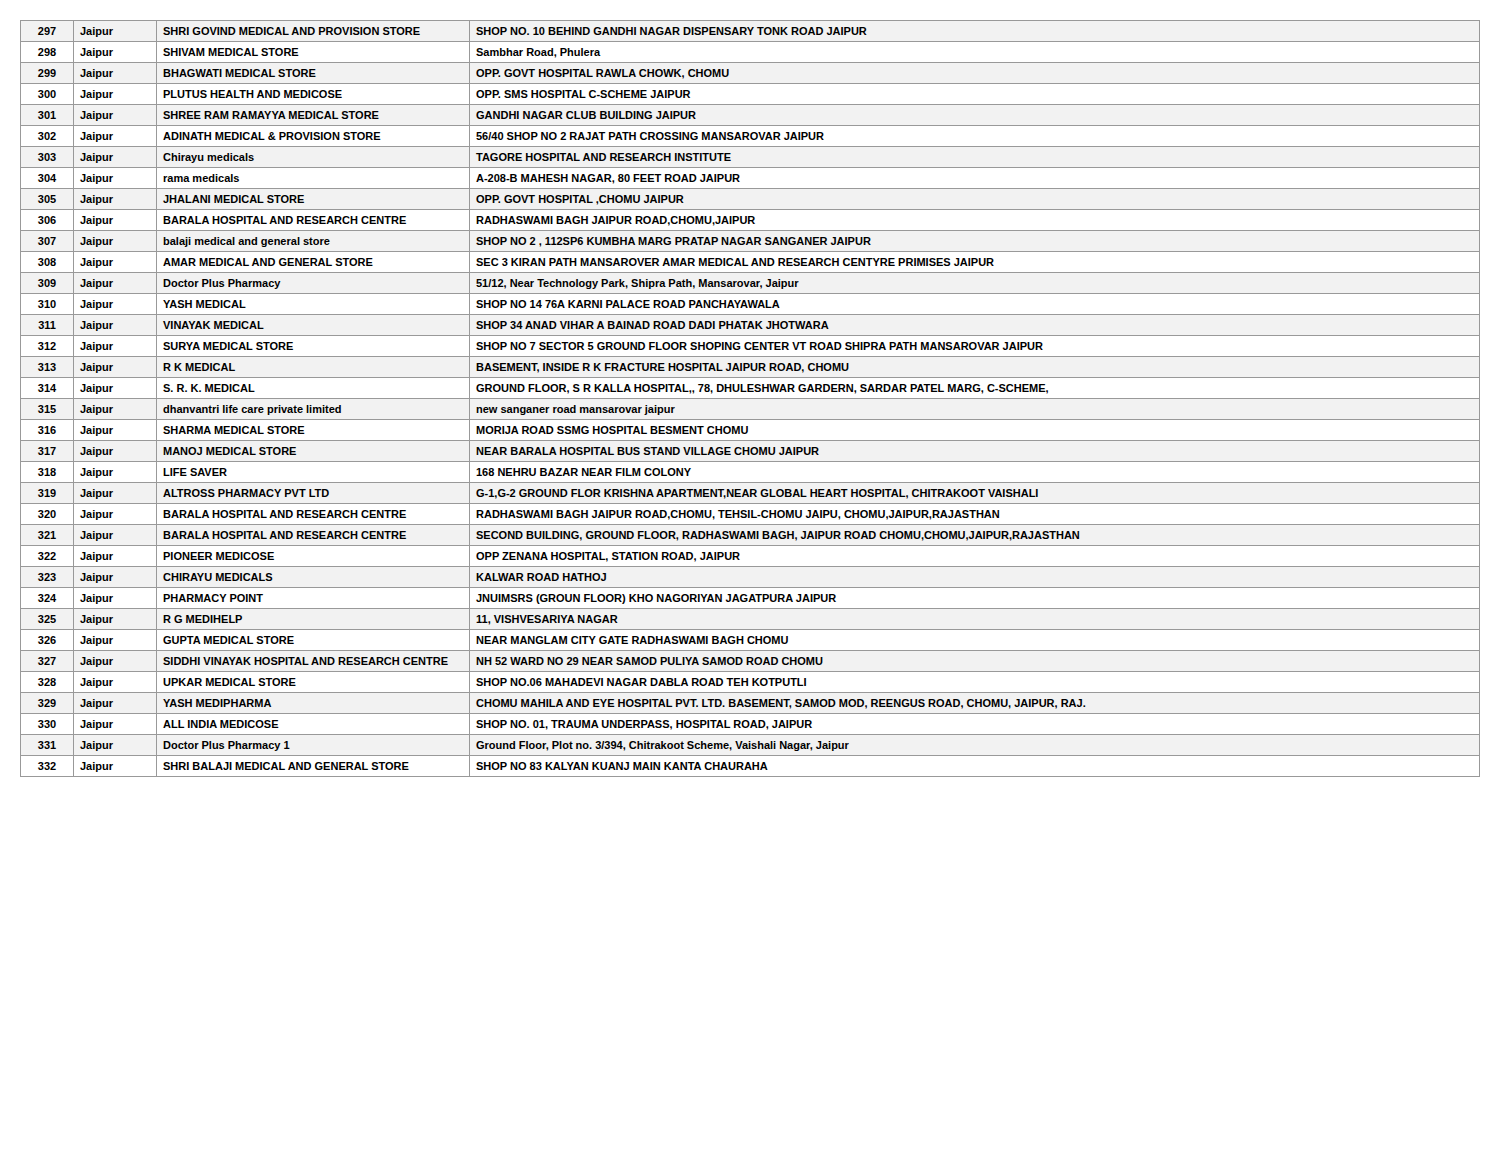| 297 | Jaipur | SHRI GOVIND MEDICAL AND PROVISION STORE | SHOP NO. 10 BEHIND GANDHI NAGAR DISPENSARY TONK ROAD JAIPUR |
| 298 | Jaipur | SHIVAM MEDICAL STORE | Sambhar Road, Phulera |
| 299 | Jaipur | BHAGWATI MEDICAL STORE | OPP. GOVT HOSPITAL RAWLA CHOWK, CHOMU |
| 300 | Jaipur | PLUTUS HEALTH AND MEDICOSE | OPP. SMS HOSPITAL C-SCHEME JAIPUR |
| 301 | Jaipur | SHREE RAM RAMAYYA MEDICAL STORE | GANDHI NAGAR CLUB BUILDING JAIPUR |
| 302 | Jaipur | ADINATH MEDICAL & PROVISION STORE | 56/40 SHOP NO 2 RAJAT PATH CROSSING MANSAROVAR JAIPUR |
| 303 | Jaipur | Chirayu medicals | TAGORE HOSPITAL AND RESEARCH INSTITUTE |
| 304 | Jaipur | rama medicals | A-208-B MAHESH NAGAR, 80 FEET ROAD JAIPUR |
| 305 | Jaipur | JHALANI MEDICAL STORE | OPP. GOVT HOSPITAL ,CHOMU JAIPUR |
| 306 | Jaipur | BARALA HOSPITAL AND RESEARCH CENTRE | RADHASWAMI BAGH JAIPUR ROAD,CHOMU,JAIPUR |
| 307 | Jaipur | balaji medical and general store | SHOP NO 2 , 112SP6 KUMBHA MARG PRATAP NAGAR SANGANER JAIPUR |
| 308 | Jaipur | AMAR MEDICAL AND GENERAL STORE | SEC 3 KIRAN PATH MANSAROVER AMAR MEDICAL AND RESEARCH CENTYRE PRIMISES JAIPUR |
| 309 | Jaipur | Doctor Plus Pharmacy | 51/12, Near Technology Park, Shipra Path, Mansarovar, Jaipur |
| 310 | Jaipur | YASH MEDICAL | SHOP NO 14 76A KARNI PALACE ROAD PANCHAYAWALA |
| 311 | Jaipur | VINAYAK MEDICAL | SHOP 34 ANAD VIHAR A BAINAD ROAD DADI PHATAK JHOTWARA |
| 312 | Jaipur | SURYA MEDICAL STORE | SHOP NO 7 SECTOR 5 GROUND FLOOR SHOPING CENTER VT ROAD SHIPRA PATH MANSAROVAR JAIPUR |
| 313 | Jaipur | R K MEDICAL | BASEMENT, INSIDE R K FRACTURE HOSPITAL JAIPUR ROAD, CHOMU |
| 314 | Jaipur | S. R. K. MEDICAL | GROUND FLOOR, S R KALLA HOSPITAL,, 78, DHULESHWAR GARDERN, SARDAR PATEL MARG, C-SCHEME, |
| 315 | Jaipur | dhanvantri life care private limited | new sanganer road mansarovar jaipur |
| 316 | Jaipur | SHARMA MEDICAL STORE | MORIJA ROAD SSMG HOSPITAL BESMENT CHOMU |
| 317 | Jaipur | MANOJ MEDICAL STORE | NEAR BARALA HOSPITAL BUS STAND VILLAGE CHOMU JAIPUR |
| 318 | Jaipur | LIFE SAVER | 168 NEHRU BAZAR NEAR FILM COLONY |
| 319 | Jaipur | ALTROSS PHARMACY PVT LTD | G-1,G-2 GROUND FLOR KRISHNA APARTMENT,NEAR GLOBAL HEART HOSPITAL, CHITRAKOOT VAISHALI |
| 320 | Jaipur | BARALA HOSPITAL AND RESEARCH CENTRE | RADHASWAMI BAGH JAIPUR ROAD,CHOMU, TEHSIL-CHOMU JAIPU, CHOMU,JAIPUR,RAJASTHAN |
| 321 | Jaipur | BARALA HOSPITAL AND RESEARCH CENTRE | SECOND BUILDING, GROUND FLOOR, RADHASWAMI BAGH, JAIPUR ROAD CHOMU,CHOMU,JAIPUR,RAJASTHAN |
| 322 | Jaipur | PIONEER MEDICOSE | OPP ZENANA HOSPITAL, STATION ROAD, JAIPUR |
| 323 | Jaipur | CHIRAYU MEDICALS | KALWAR ROAD HATHOJ |
| 324 | Jaipur | PHARMACY POINT | JNUIMSRS (GROUN FLOOR) KHO NAGORIYAN JAGATPURA JAIPUR |
| 325 | Jaipur | R G MEDIHELP | 11, VISHVESARIYA NAGAR |
| 326 | Jaipur | GUPTA MEDICAL STORE | NEAR MANGLAM CITY GATE RADHASWAMI BAGH CHOMU |
| 327 | Jaipur | SIDDHI VINAYAK HOSPITAL AND RESEARCH CENTRE | NH 52 WARD NO 29 NEAR SAMOD PULIYA SAMOD ROAD CHOMU |
| 328 | Jaipur | UPKAR MEDICAL STORE | SHOP NO.06 MAHADEVI NAGAR DABLA ROAD TEH KOTPUTLI |
| 329 | Jaipur | YASH MEDIPHARMA | CHOMU MAHILA AND EYE HOSPITAL PVT. LTD. BASEMENT, SAMOD MOD, REENGUS ROAD, CHOMU, JAIPUR, RAJ. |
| 330 | Jaipur | ALL INDIA MEDICOSE | SHOP NO. 01, TRAUMA UNDERPASS, HOSPITAL ROAD, JAIPUR |
| 331 | Jaipur | Doctor Plus Pharmacy 1 | Ground Floor, Plot no. 3/394, Chitrakoot Scheme, Vaishali Nagar, Jaipur |
| 332 | Jaipur | SHRI BALAJI MEDICAL AND GENERAL STORE | SHOP NO 83 KALYAN KUANJ MAIN KANTA CHAURAHA |